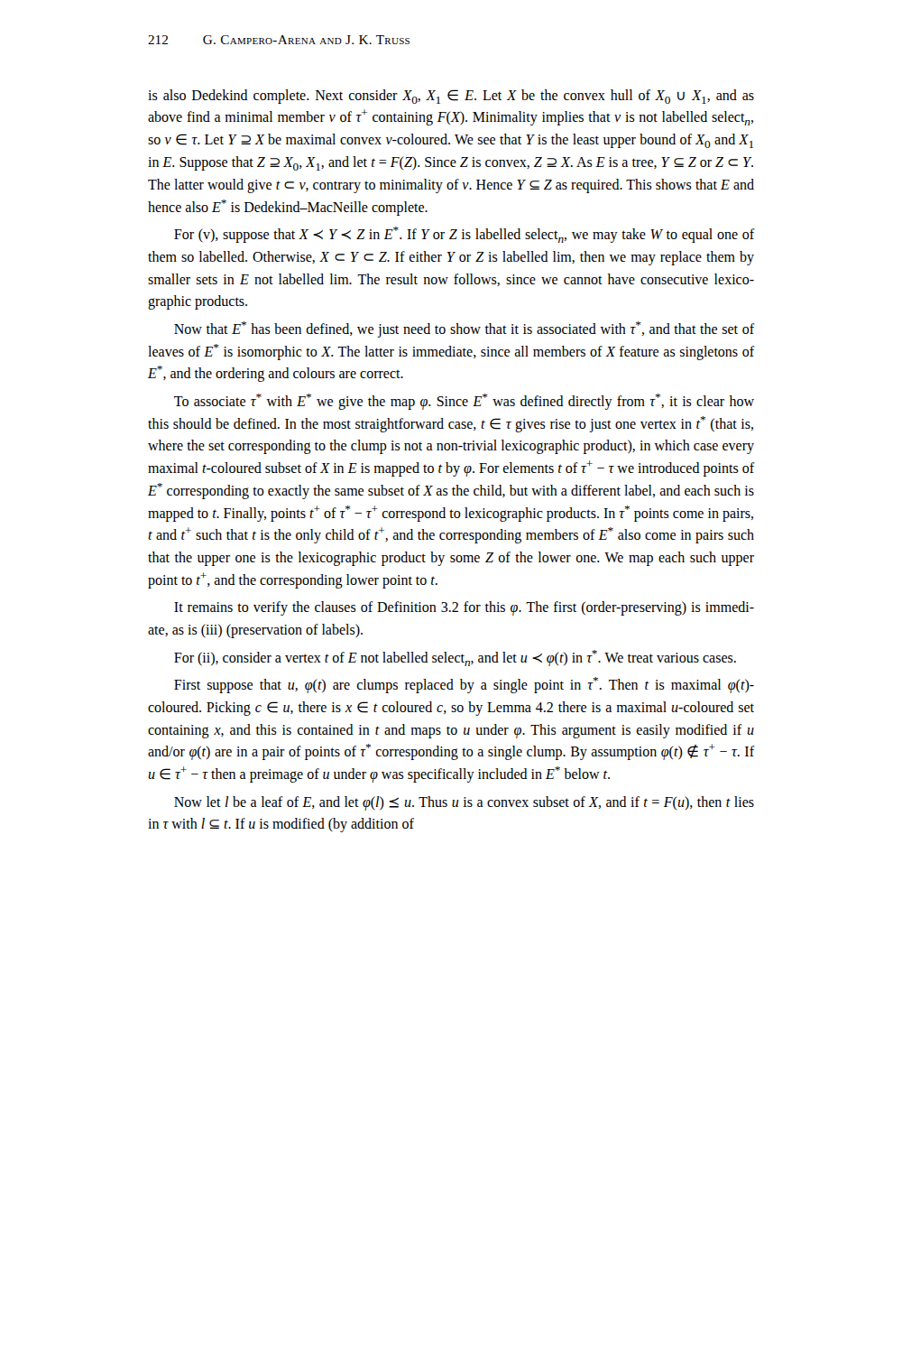212 G. Campero-Arena and J. K. Truss
is also Dedekind complete. Next consider X0, X1 ∈ E. Let X be the convex hull of X0 ∪ X1, and as above find a minimal member v of τ+ containing F(X). Minimality implies that v is not labelled selectn, so v ∈ τ. Let Y ⊇ X be maximal convex v-coloured. We see that Y is the least upper bound of X0 and X1 in E. Suppose that Z ⊇ X0, X1, and let t = F(Z). Since Z is convex, Z ⊇ X. As E is a tree, Y ⊆ Z or Z ⊂ Y. The latter would give t ⊂ v, contrary to minimality of v. Hence Y ⊆ Z as required. This shows that E and hence also E* is Dedekind–MacNeille complete.
For (v), suppose that X ≺ Y ≺ Z in E*. If Y or Z is labelled selectn, we may take W to equal one of them so labelled. Otherwise, X ⊂ Y ⊂ Z. If either Y or Z is labelled lim, then we may replace them by smaller sets in E not labelled lim. The result now follows, since we cannot have consecutive lexicographic products.
Now that E* has been defined, we just need to show that it is associated with τ*, and that the set of leaves of E* is isomorphic to X. The latter is immediate, since all members of X feature as singletons of E*, and the ordering and colours are correct.
To associate τ* with E* we give the map φ. Since E* was defined directly from τ*, it is clear how this should be defined. In the most straightforward case, t ∈ τ gives rise to just one vertex in t* (that is, where the set corresponding to the clump is not a non-trivial lexicographic product), in which case every maximal t-coloured subset of X in E is mapped to t by φ. For elements t of τ+ − τ we introduced points of E* corresponding to exactly the same subset of X as the child, but with a different label, and each such is mapped to t. Finally, points t+ of τ* − τ+ correspond to lexicographic products. In τ* points come in pairs, t and t+ such that t is the only child of t+, and the corresponding members of E* also come in pairs such that the upper one is the lexicographic product by some Z of the lower one. We map each such upper point to t+, and the corresponding lower point to t.
It remains to verify the clauses of Definition 3.2 for this φ. The first (order-preserving) is immediate, as is (iii) (preservation of labels).
For (ii), consider a vertex t of E not labelled selectn, and let u ≺ φ(t) in τ*. We treat various cases.
First suppose that u, φ(t) are clumps replaced by a single point in τ*. Then t is maximal φ(t)-coloured. Picking c ∈ u, there is x ∈ t coloured c, so by Lemma 4.2 there is a maximal u-coloured set containing x, and this is contained in t and maps to u under φ. This argument is easily modified if u and/or φ(t) are in a pair of points of τ* corresponding to a single clump. By assumption φ(t) ∉ τ+ − τ. If u ∈ τ+ − τ then a preimage of u under φ was specifically included in E* below t.
Now let l be a leaf of E, and let φ(l) ⪯ u. Thus u is a convex subset of X, and if t = F(u), then t lies in τ with l ⊆ t. If u is modified (by addition of